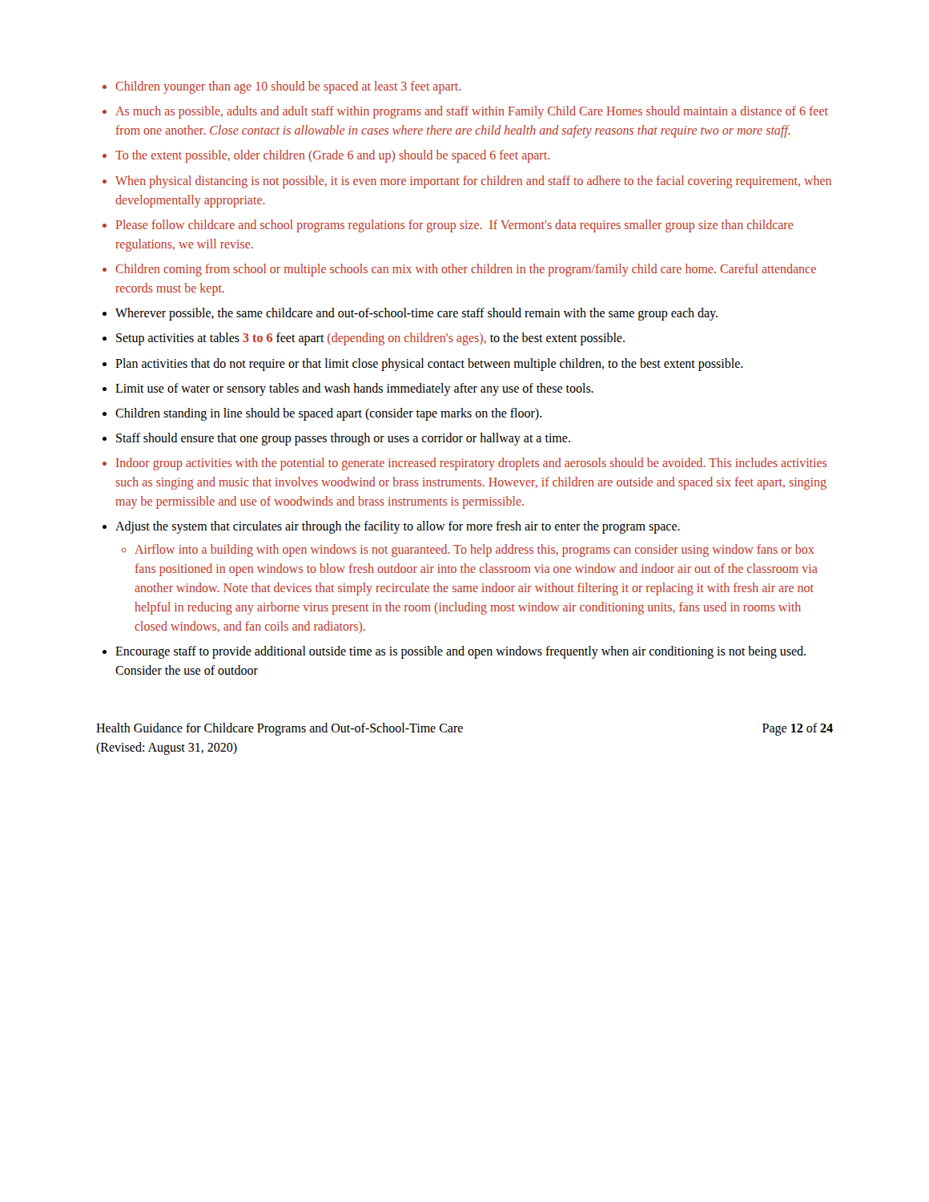Children younger than age 10 should be spaced at least 3 feet apart.
As much as possible, adults and adult staff within programs and staff within Family Child Care Homes should maintain a distance of 6 feet from one another. Close contact is allowable in cases where there are child health and safety reasons that require two or more staff.
To the extent possible, older children (Grade 6 and up) should be spaced 6 feet apart.
When physical distancing is not possible, it is even more important for children and staff to adhere to the facial covering requirement, when developmentally appropriate.
Please follow childcare and school programs regulations for group size. If Vermont's data requires smaller group size than childcare regulations, we will revise.
Children coming from school or multiple schools can mix with other children in the program/family child care home. Careful attendance records must be kept.
Wherever possible, the same childcare and out-of-school-time care staff should remain with the same group each day.
Setup activities at tables 3 to 6 feet apart (depending on children's ages), to the best extent possible.
Plan activities that do not require or that limit close physical contact between multiple children, to the best extent possible.
Limit use of water or sensory tables and wash hands immediately after any use of these tools.
Children standing in line should be spaced apart (consider tape marks on the floor).
Staff should ensure that one group passes through or uses a corridor or hallway at a time.
Indoor group activities with the potential to generate increased respiratory droplets and aerosols should be avoided. This includes activities such as singing and music that involves woodwind or brass instruments. However, if children are outside and spaced six feet apart, singing may be permissible and use of woodwinds and brass instruments is permissible.
Adjust the system that circulates air through the facility to allow for more fresh air to enter the program space.
Airflow into a building with open windows is not guaranteed. To help address this, programs can consider using window fans or box fans positioned in open windows to blow fresh outdoor air into the classroom via one window and indoor air out of the classroom via another window. Note that devices that simply recirculate the same indoor air without filtering it or replacing it with fresh air are not helpful in reducing any airborne virus present in the room (including most window air conditioning units, fans used in rooms with closed windows, and fan coils and radiators).
Encourage staff to provide additional outside time as is possible and open windows frequently when air conditioning is not being used. Consider the use of outdoor
Health Guidance for Childcare Programs and Out-of-School-Time Care
(Revised: August 31, 2020)
Page 12 of 24